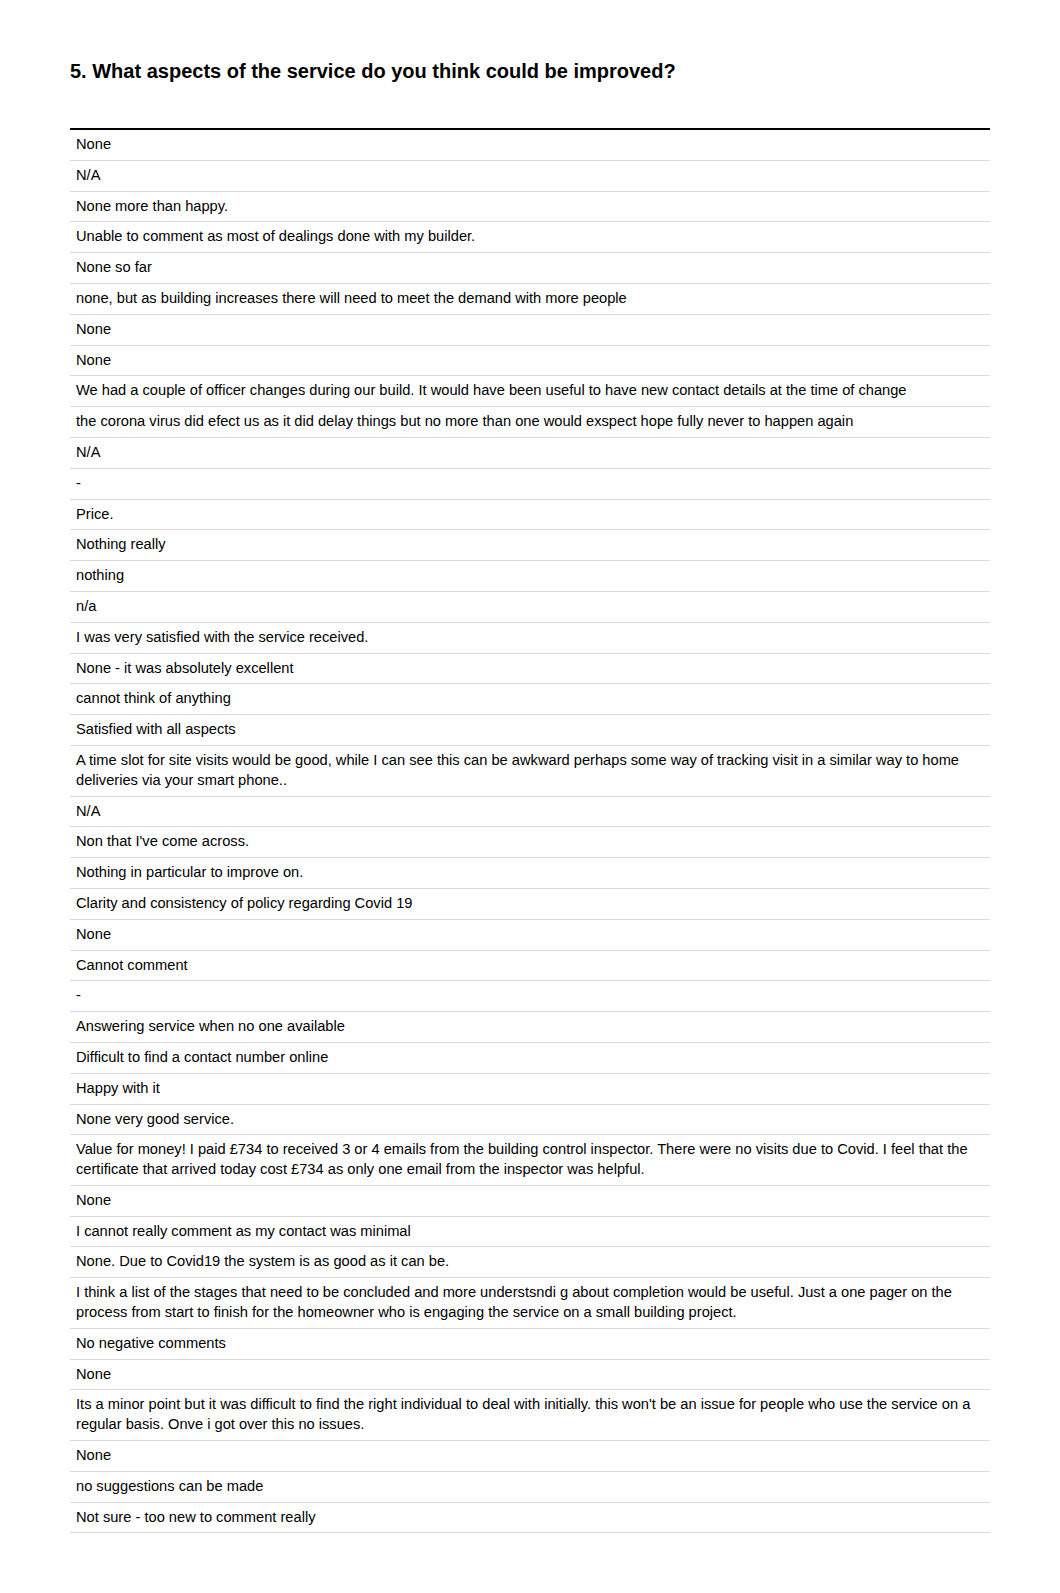5. What aspects of the service do you think could be improved?
| None |
| N/A |
| None more than happy. |
| Unable to comment as most of dealings done with my builder. |
| None so far |
| none, but as building increases there will need to meet the demand with more people |
| None |
| None |
| We had a couple of officer changes during our build. It would have been useful to have new contact details at the time of change |
| the corona virus did efect us as it did delay things but no more than one would exspect hope fully never to happen again |
| N/A |
| - |
| Price. |
| Nothing really |
| nothing |
| n/a |
| I was very satisfied with the service received. |
| None - it was absolutely excellent |
| cannot think of anything |
| Satisfied with all aspects |
| A time slot for site visits would be good, while I can see this can be awkward perhaps some way of tracking visit in a similar way to home deliveries via your smart phone.. |
| N/A |
| Non that I've come across. |
| Nothing in particular to improve on. |
| Clarity and consistency of policy regarding Covid 19 |
| None |
| Cannot comment |
| - |
| Answering service when no one available |
| Difficult to find a contact number online |
| Happy with it |
| None very good service. |
| Value for money! I paid £734 to received 3 or 4 emails from the building control inspector. There were no visits due to Covid. I feel that the certificate that arrived today cost £734 as only one email from the inspector was helpful. |
| None |
| I cannot really comment as my contact was minimal |
| None. Due to Covid19 the system is as good as it can be. |
| I think a list of the stages that need to be concluded and more understsndi g about completion would be useful. Just a one pager on the process from start to finish for the homeowner who is engaging the service on a small building project. |
| No negative comments |
| None |
| Its a minor point but it was difficult to find the right individual to deal with initially. this won't be an issue for people who use the service on a regular basis. Onve i got over this no issues. |
| None |
| no suggestions can be made |
| Not sure - too new to comment really |